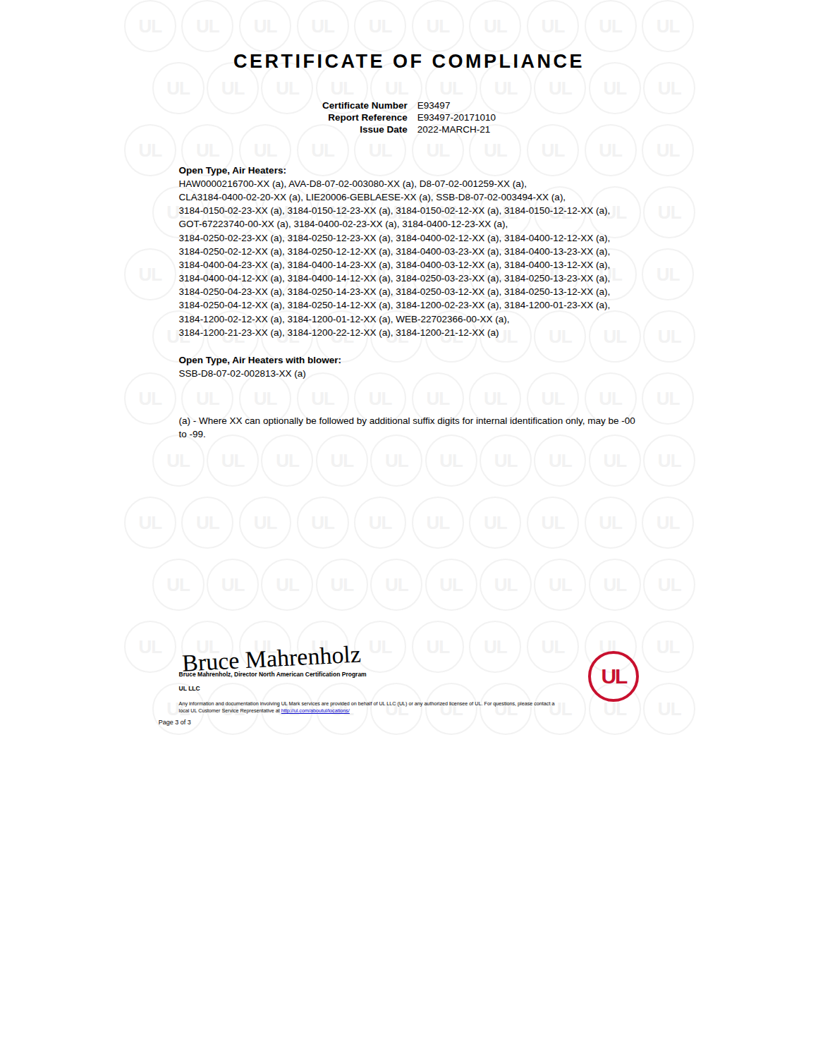UL
UL
UL
UL
UL
UL
UL
UL
UL
UL
UL
UL
UL
UL
UL
UL
UL
UL
UL
UL
UL
UL
UL
UL
UL
UL
UL
UL
UL
UL
UL
UL
UL
UL
UL
UL
UL
UL
UL
UL
UL
UL
UL
UL
UL
UL
UL
UL
UL
UL
UL
UL
UL
UL
UL
UL
UL
UL
UL
UL
UL
UL
UL
UL
UL
UL
UL
UL
UL
UL
UL
UL
UL
UL
UL
UL
UL
UL
UL
UL
UL
UL
UL
UL
UL
UL
UL
UL
UL
UL
UL
UL
UL
UL
UL
UL
UL
UL
UL
UL
UL
UL
UL
UL
UL
UL
UL
UL
UL
UL
UL
UL
UL
UL
UL
UL
UL
UL
UL
UL
UL
UL
UL
UL
UL
UL
UL
UL
UL
UL
UL
UL
UL
UL
UL
UL
UL
UL
UL
UL
UL
UL
UL
UL
UL
UL
UL
UL
UL
UL
UL
UL
UL
UL
UL
UL
UL
UL
UL
UL
CERTIFICATE OF COMPLIANCE
| Certificate Number | E93497 |
| Report Reference | E93497-20171010 |
| Issue Date | 2022-MARCH-21 |
Open Type, Air Heaters:
HAW0000216700-XX (a), AVA-D8-07-02-003080-XX (a), D8-07-02-001259-XX (a),
CLA3184-0400-02-20-XX (a), LIE20006-GEBLAESE-XX (a), SSB-D8-07-02-003494-XX (a),
3184-0150-02-23-XX (a), 3184-0150-12-23-XX (a), 3184-0150-02-12-XX (a), 3184-0150-12-12-XX (a),
GOT-67223740-00-XX (a), 3184-0400-02-23-XX (a), 3184-0400-12-23-XX (a),
3184-0250-02-23-XX (a), 3184-0250-12-23-XX (a), 3184-0400-02-12-XX (a), 3184-0400-12-12-XX (a),
3184-0250-02-12-XX (a), 3184-0250-12-12-XX (a), 3184-0400-03-23-XX (a), 3184-0400-13-23-XX (a),
3184-0400-04-23-XX (a), 3184-0400-14-23-XX (a), 3184-0400-03-12-XX (a), 3184-0400-13-12-XX (a),
3184-0400-04-12-XX (a), 3184-0400-14-12-XX (a), 3184-0250-03-23-XX (a), 3184-0250-13-23-XX (a),
3184-0250-04-23-XX (a), 3184-0250-14-23-XX (a), 3184-0250-03-12-XX (a), 3184-0250-13-12-XX (a),
3184-0250-04-12-XX (a), 3184-0250-14-12-XX (a), 3184-1200-02-23-XX (a), 3184-1200-01-23-XX (a),
3184-1200-02-12-XX (a), 3184-1200-01-12-XX (a), WEB-22702366-00-XX (a),
3184-1200-21-23-XX (a), 3184-1200-22-12-XX (a), 3184-1200-21-12-XX (a)
Open Type, Air Heaters with blower:
SSB-D8-07-02-002813-XX (a)
(a) - Where XX can optionally be followed by additional suffix digits for internal identification only, may be -00 to -99.
Bruce Mahrenholz
Bruce Mahrenholz, Director North American Certification Program
UL LLC
Any information and documentation involving UL Mark services are provided on behalf of UL LLC (UL) or any authorized licensee of UL. For questions, please contact a local UL Customer Service Representative at http://ul.com/aboutul/locations/
UL
Page 3 of 3